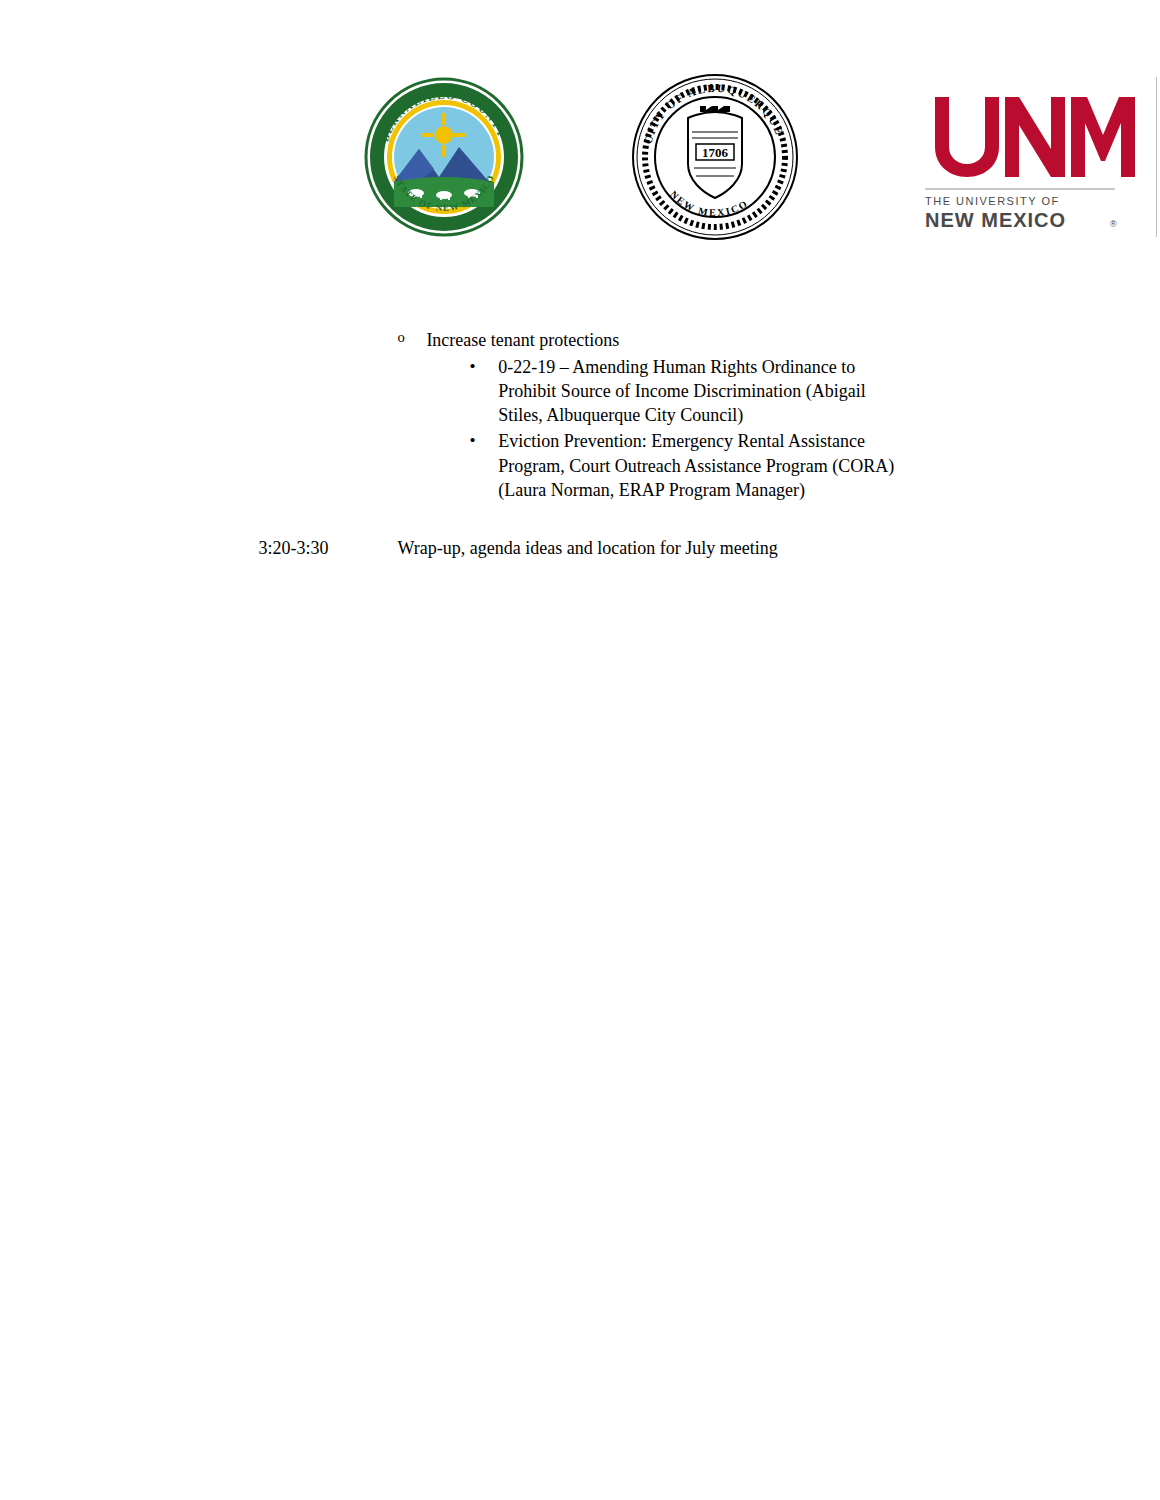BERNALILLO COUNTY STATE OF NEW MEXICO
1706 CITY OF ALBUQUERQUE NEW MEXICO
THE UNIVERSITY OF NEW MEXICO ®
Increase tenant protections
0-22-19 – Amending Human Rights Ordinance to Prohibit Source of Income Discrimination (Abigail Stiles, Albuquerque City Council)
Eviction Prevention: Emergency Rental Assistance Program, Court Outreach Assistance Program (CORA) (Laura Norman, ERAP Program Manager)
3:20-3:30
Wrap-up, agenda ideas and location for July meeting